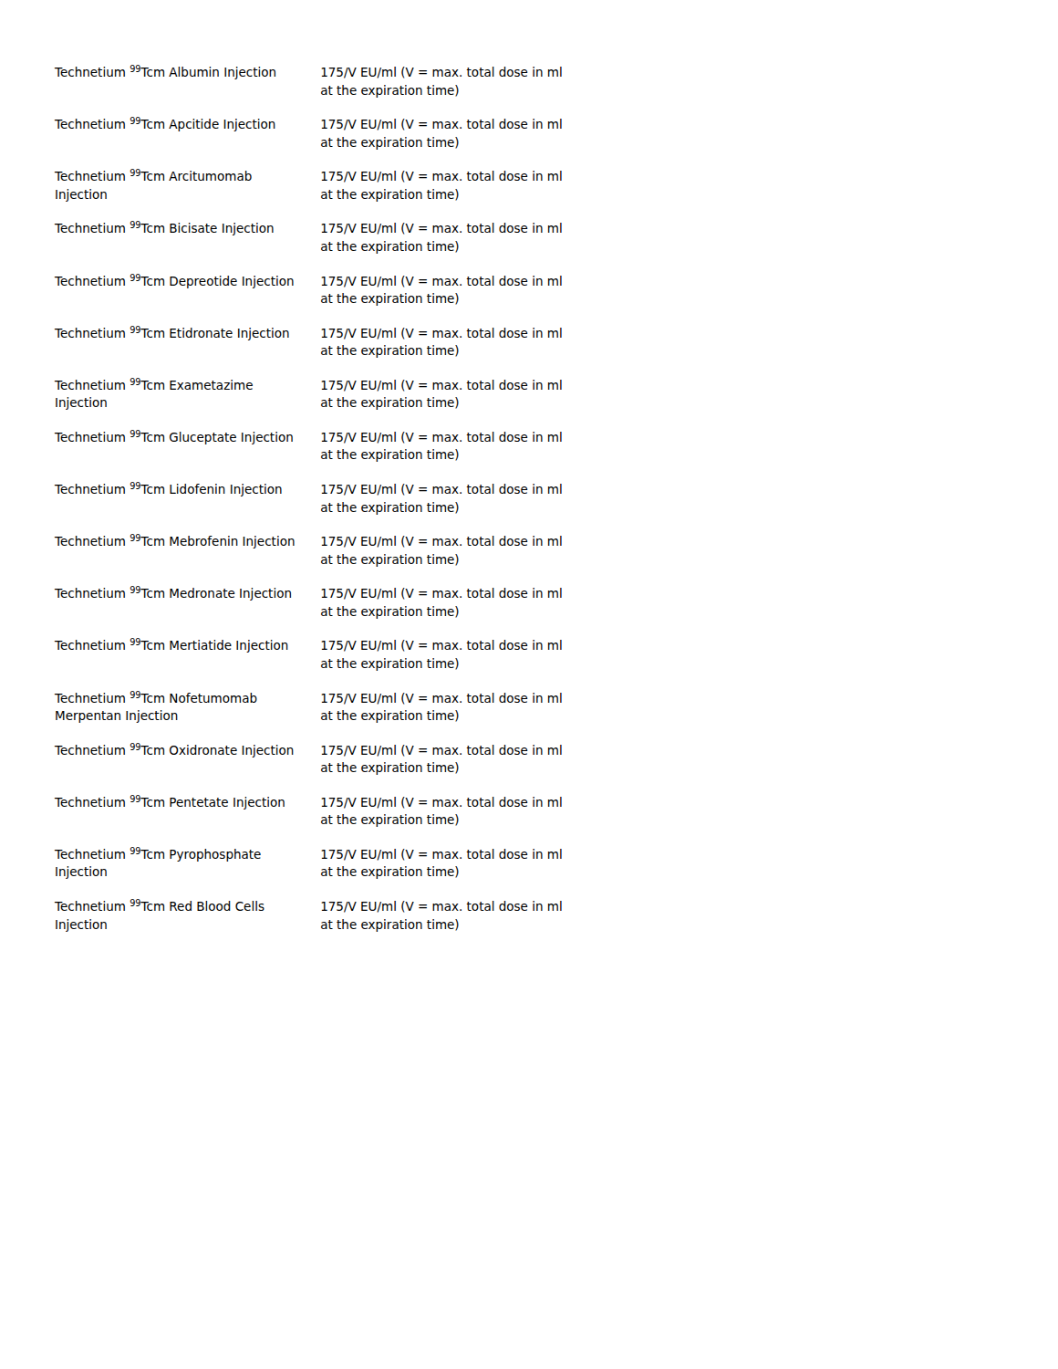| Technetium 99 Tcm Albumin Injection | 175/V EU/ml (V = max. total dose in ml at the expiration time) |
| Technetium 99 Tcm Apcitide Injection | 175/V EU/ml (V = max. total dose in ml at the expiration time) |
| Technetium 99 Tcm Arcitumomab Injection | 175/V EU/ml (V = max. total dose in ml at the expiration time) |
| Technetium 99 Tcm Bicisate Injection | 175/V EU/ml (V = max. total dose in ml at the expiration time) |
| Technetium 99 Tcm Depreotide Injection | 175/V EU/ml (V = max. total dose in ml at the expiration time) |
| Technetium 99 Tcm Etidronate Injection | 175/V EU/ml (V = max. total dose in ml at the expiration time) |
| Technetium 99 Tcm Exametazime Injection | 175/V EU/ml (V = max. total dose in ml at the expiration time) |
| Technetium 99 Tcm Gluceptate Injection | 175/V EU/ml (V = max. total dose in ml at the expiration time) |
| Technetium 99 Tcm Lidofenin Injection | 175/V EU/ml (V = max. total dose in ml at the expiration time) |
| Technetium 99 Tcm Mebrofenin Injection | 175/V EU/ml (V = max. total dose in ml at the expiration time) |
| Technetium 99 Tcm Medronate Injection | 175/V EU/ml (V = max. total dose in ml at the expiration time) |
| Technetium 99 Tcm Mertiatide Injection | 175/V EU/ml (V = max. total dose in ml at the expiration time) |
| Technetium 99 Tcm Nofetumomab Merpentan Injection | 175/V EU/ml (V = max. total dose in ml at the expiration time) |
| Technetium 99 Tcm Oxidronate Injection | 175/V EU/ml (V = max. total dose in ml at the expiration time) |
| Technetium 99 Tcm Pentetate Injection | 175/V EU/ml (V = max. total dose in ml at the expiration time) |
| Technetium 99 Tcm Pyrophosphate Injection | 175/V EU/ml (V = max. total dose in ml at the expiration time) |
| Technetium 99 Tcm Red Blood Cells Injection | 175/V EU/ml (V = max. total dose in ml at the expiration time) |